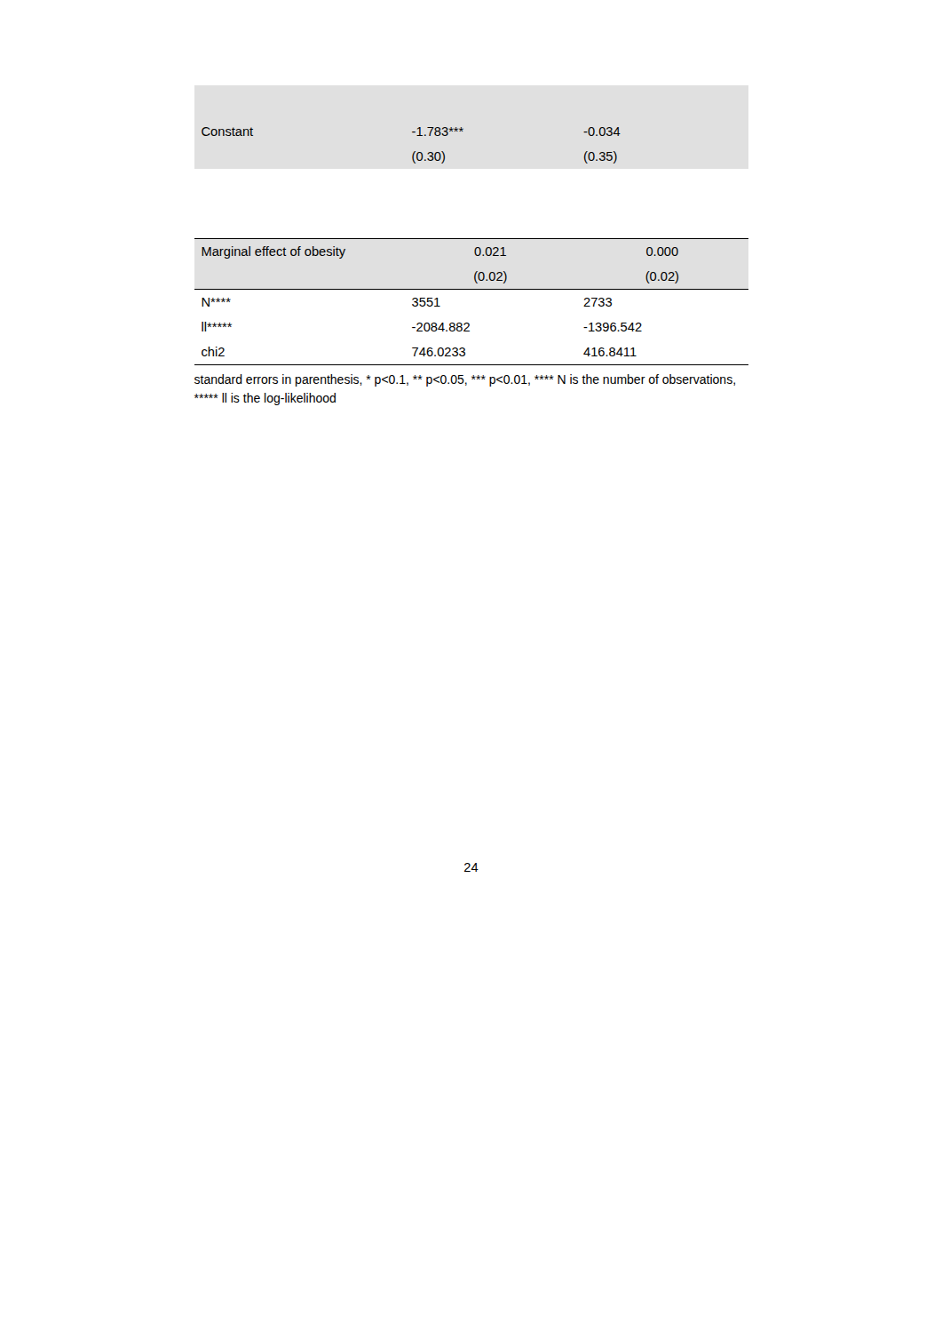| Constant | -1.783*** | -0.034 |
| | (0.30) | (0.35) |
| Marginal effect of obesity | 0.021 | 0.000 |
| | (0.02) | (0.02) |
| N**** | 3551 | 2733 |
| ll***** | -2084.882 | -1396.542 |
| chi2 | 746.0233 | 416.8411 |
standard errors in parenthesis, * p<0.1, ** p<0.05, *** p<0.01, **** N is the number of observations, ***** ll is the log-likelihood
24